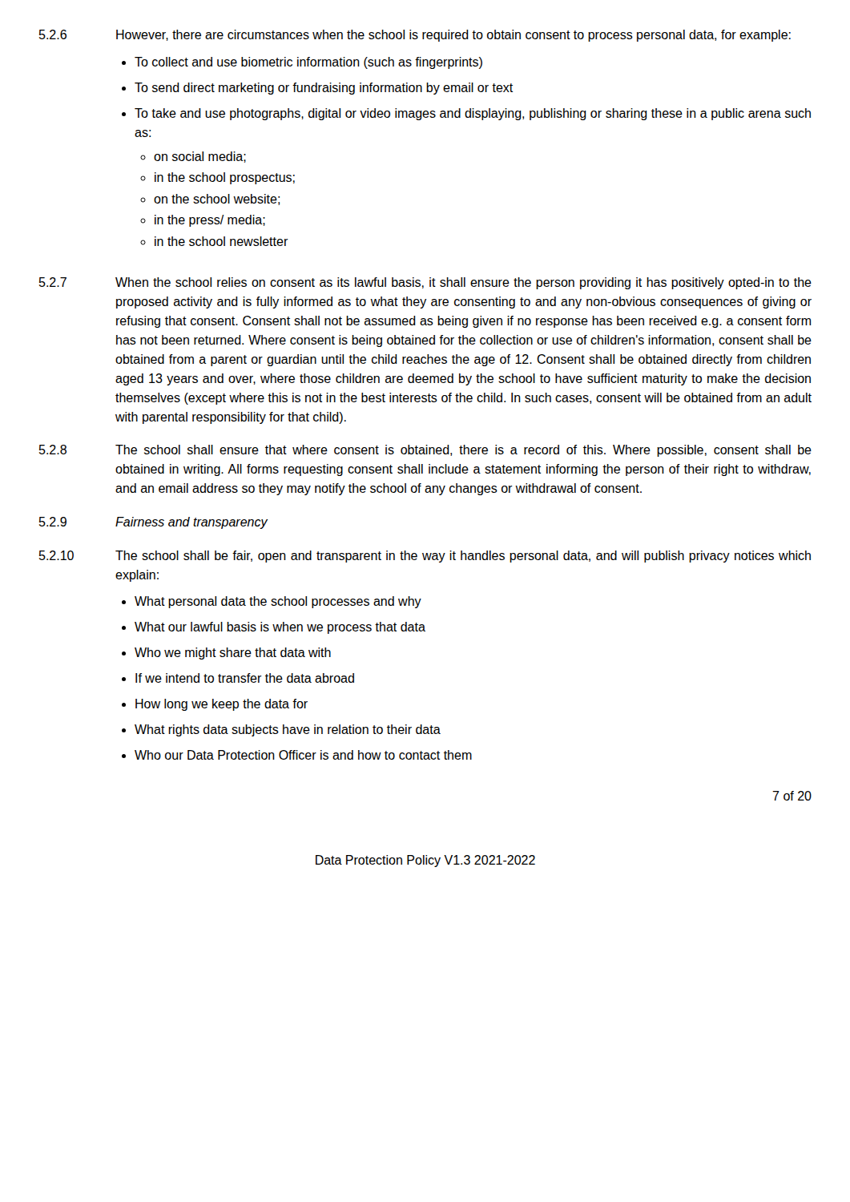5.2.6
However, there are circumstances when the school is required to obtain consent to process personal data, for example:
To collect and use biometric information (such as fingerprints)
To send direct marketing or fundraising information by email or text
To take and use photographs, digital or video images and displaying, publishing or sharing these in a public arena such as:
on social media;
in the school prospectus;
on the school website;
in the press/ media;
in the school newsletter
5.2.7
When the school relies on consent as its lawful basis, it shall ensure the person providing it has positively opted-in to the proposed activity and is fully informed as to what they are consenting to and any non-obvious consequences of giving or refusing that consent. Consent shall not be assumed as being given if no response has been received e.g. a consent form has not been returned. Where consent is being obtained for the collection or use of children's information, consent shall be obtained from a parent or guardian until the child reaches the age of 12. Consent shall be obtained directly from children aged 13 years and over, where those children are deemed by the school to have sufficient maturity to make the decision themselves (except where this is not in the best interests of the child. In such cases, consent will be obtained from an adult with parental responsibility for that child).
5.2.8
The school shall ensure that where consent is obtained, there is a record of this. Where possible, consent shall be obtained in writing. All forms requesting consent shall include a statement informing the person of their right to withdraw, and an email address so they may notify the school of any changes or withdrawal of consent.
5.2.9
Fairness and transparency
5.2.10
The school shall be fair, open and transparent in the way it handles personal data, and will publish privacy notices which explain:
What personal data the school processes and why
What our lawful basis is when we process that data
Who we might share that data with
If we intend to transfer the data abroad
How long we keep the data for
What rights data subjects have in relation to their data
Who our Data Protection Officer is and how to contact them
7 of 20
Data Protection Policy V1.3 2021-2022